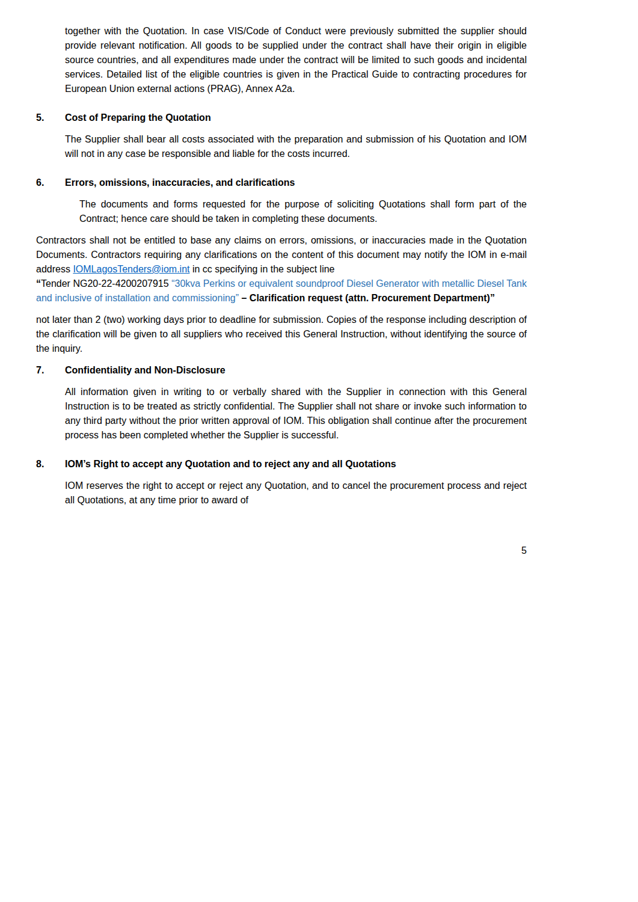together with the Quotation. In case VIS/Code of Conduct were previously submitted the supplier should provide relevant notification. All goods to be supplied under the contract shall have their origin in eligible source countries, and all expenditures made under the contract will be limited to such goods and incidental services. Detailed list of the eligible countries is given in the Practical Guide to contracting procedures for European Union external actions (PRAG), Annex A2a.
5. Cost of Preparing the Quotation
The Supplier shall bear all costs associated with the preparation and submission of his Quotation and IOM will not in any case be responsible and liable for the costs incurred.
6. Errors, omissions, inaccuracies, and clarifications
The documents and forms requested for the purpose of soliciting Quotations shall form part of the Contract; hence care should be taken in completing these documents.
Contractors shall not be entitled to base any claims on errors, omissions, or inaccuracies made in the Quotation Documents. Contractors requiring any clarifications on the content of this document may notify the IOM in e-mail address IOMLagosTenders@iom.int in cc specifying in the subject line
“Tender NG20-22-4200207915 “30kva Perkins or equivalent soundproof Diesel Generator with metallic Diesel Tank and inclusive of installation and commissioning” – Clarification request (attn. Procurement Department)”
not later than 2 (two) working days prior to deadline for submission. Copies of the response including description of the clarification will be given to all suppliers who received this General Instruction, without identifying the source of the inquiry.
7. Confidentiality and Non-Disclosure
All information given in writing to or verbally shared with the Supplier in connection with this General Instruction is to be treated as strictly confidential. The Supplier shall not share or invoke such information to any third party without the prior written approval of IOM. This obligation shall continue after the procurement process has been completed whether the Supplier is successful.
8. IOM’s Right to accept any Quotation and to reject any and all Quotations
IOM reserves the right to accept or reject any Quotation, and to cancel the procurement process and reject all Quotations, at any time prior to award of
5